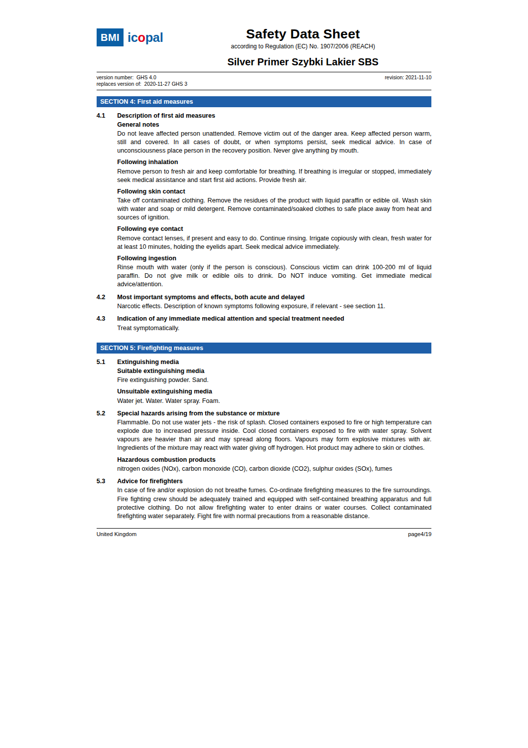BMI icopal
Safety Data Sheet
according to Regulation (EC) No. 1907/2006 (REACH)
Silver Primer Szybki Lakier SBS
version number: GHS 4.0
replaces version of: 2020-11-27 GHS 3
revision: 2021-11-10
SECTION 4: First aid measures
4.1
Description of first aid measures
General notes
Do not leave affected person unattended. Remove victim out of the danger area. Keep affected person warm, still and covered. In all cases of doubt, or when symptoms persist, seek medical advice. In case of unconsciousness place person in the recovery position. Never give anything by mouth.
Following inhalation
Remove person to fresh air and keep comfortable for breathing. If breathing is irregular or stopped, immediately seek medical assistance and start first aid actions. Provide fresh air.
Following skin contact
Take off contaminated clothing. Remove the residues of the product with liquid paraffin or edible oil. Wash skin with water and soap or mild detergent. Remove contaminated/soaked clothes to safe place away from heat and sources of ignition.
Following eye contact
Remove contact lenses, if present and easy to do. Continue rinsing. Irrigate copiously with clean, fresh water for at least 10 minutes, holding the eyelids apart. Seek medical advice immediately.
Following ingestion
Rinse mouth with water (only if the person is conscious). Conscious victim can drink 100-200 ml of liquid paraffin. Do not give milk or edible oils to drink. Do NOT induce vomiting. Get immediate medical advice/attention.
4.2
Most important symptoms and effects, both acute and delayed
Narcotic effects. Description of known symptoms following exposure, if relevant - see section 11.
4.3
Indication of any immediate medical attention and special treatment needed
Treat symptomatically.
SECTION 5: Firefighting measures
5.1
Extinguishing media
Suitable extinguishing media
Fire extinguishing powder. Sand.
Unsuitable extinguishing media
Water jet. Water. Water spray. Foam.
5.2
Special hazards arising from the substance or mixture
Flammable. Do not use water jets - the risk of splash. Closed containers exposed to fire or high temperature can explode due to increased pressure inside. Cool closed containers exposed to fire with water spray. Solvent vapours are heavier than air and may spread along floors. Vapours may form explosive mixtures with air. Ingredients of the mixture may react with water giving off hydrogen. Hot product may adhere to skin or clothes.
Hazardous combustion products
nitrogen oxides (NOx), carbon monoxide (CO), carbon dioxide (CO2), sulphur oxides (SOx), fumes
5.3
Advice for firefighters
In case of fire and/or explosion do not breathe fumes. Co-ordinate firefighting measures to the fire surroundings. Fire fighting crew should be adequately trained and equipped with self-contained breathing apparatus and full protective clothing. Do not allow firefighting water to enter drains or water courses. Collect contaminated firefighting water separately. Fight fire with normal precautions from a reasonable distance.
United Kingdom
page4/19